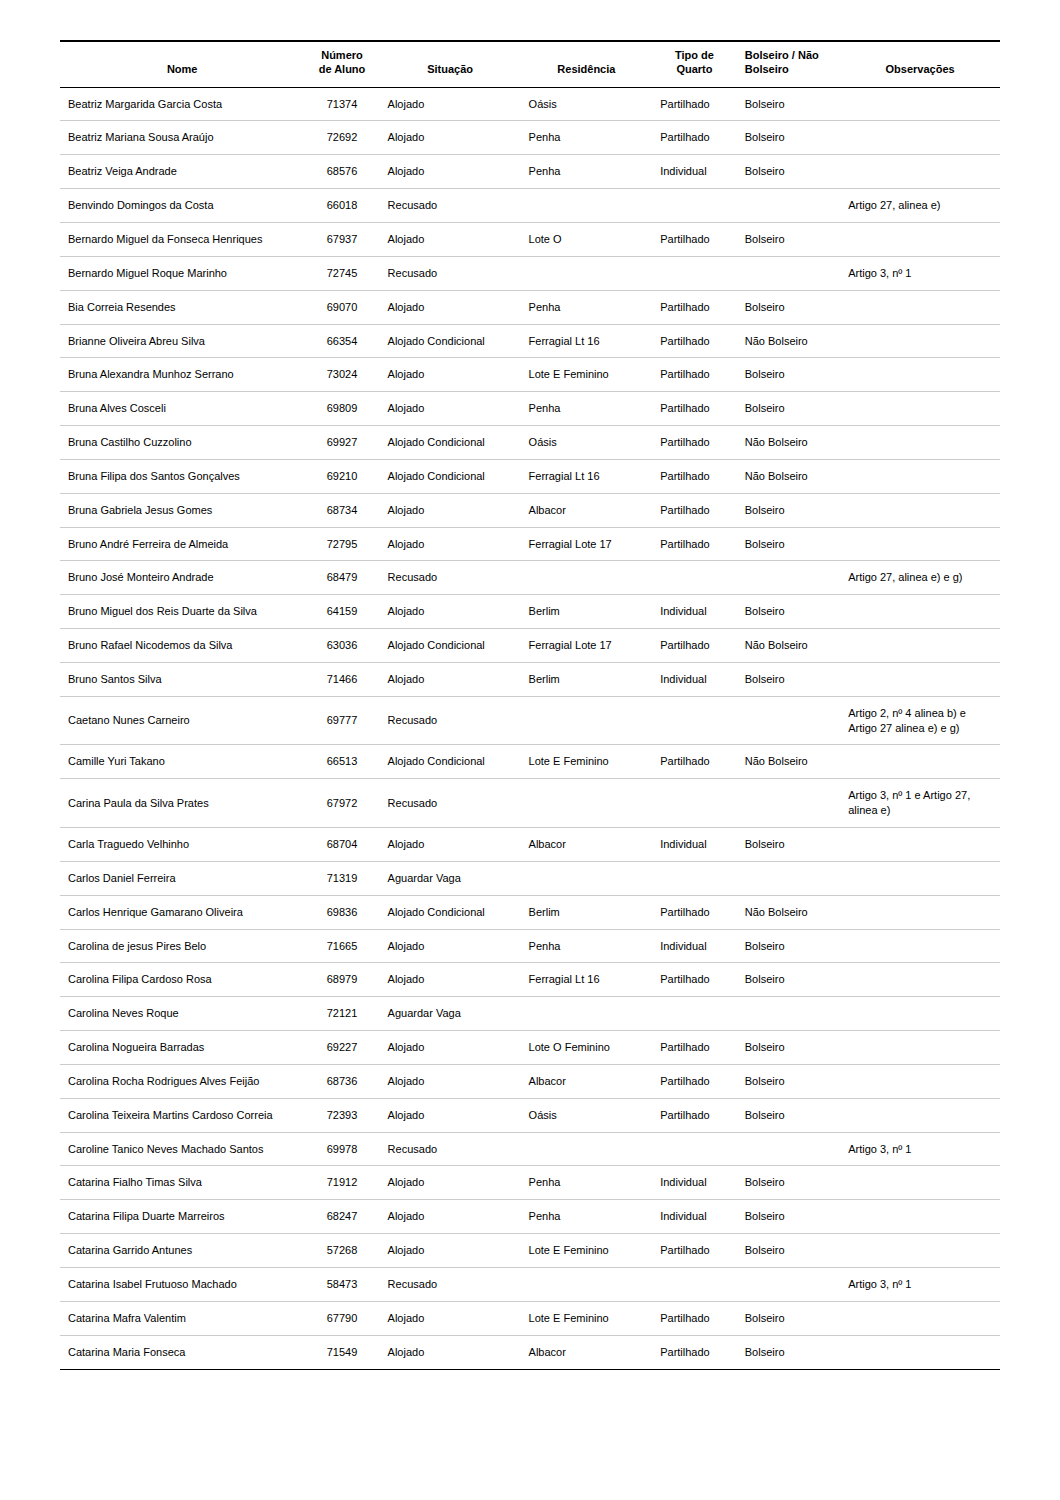| Nome | Número de Aluno | Situação | Residência | Tipo de Quarto | Bolseiro / Não Bolseiro | Observações |
| --- | --- | --- | --- | --- | --- | --- |
| Beatriz Margarida Garcia Costa | 71374 | Alojado | Oásis | Partilhado | Bolseiro | |
| Beatriz Mariana Sousa Araújo | 72692 | Alojado | Penha | Partilhado | Bolseiro | |
| Beatriz Veiga Andrade | 68576 | Alojado | Penha | Individual | Bolseiro | |
| Benvindo Domingos da Costa | 66018 | Recusado | | | | Artigo 27, alinea e) |
| Bernardo Miguel da Fonseca Henriques | 67937 | Alojado | Lote O | Partilhado | Bolseiro | |
| Bernardo Miguel Roque Marinho | 72745 | Recusado | | | | Artigo 3, nº 1 |
| Bia Correia Resendes | 69070 | Alojado | Penha | Partilhado | Bolseiro | |
| Brianne Oliveira Abreu Silva | 66354 | Alojado Condicional | Ferragial Lt 16 | Partilhado | Não Bolseiro | |
| Bruna Alexandra Munhoz Serrano | 73024 | Alojado | Lote E Feminino | Partilhado | Bolseiro | |
| Bruna Alves Cosceli | 69809 | Alojado | Penha | Partilhado | Bolseiro | |
| Bruna Castilho Cuzzolino | 69927 | Alojado Condicional | Oásis | Partilhado | Não Bolseiro | |
| Bruna Filipa dos Santos Gonçalves | 69210 | Alojado Condicional | Ferragial Lt 16 | Partilhado | Não Bolseiro | |
| Bruna Gabriela Jesus Gomes | 68734 | Alojado | Albacor | Partilhado | Bolseiro | |
| Bruno André Ferreira de Almeida | 72795 | Alojado | Ferragial Lote 17 | Partilhado | Bolseiro | |
| Bruno José Monteiro Andrade | 68479 | Recusado | | | | Artigo 27, alinea e) e g) |
| Bruno Miguel dos Reis Duarte da Silva | 64159 | Alojado | Berlim | Individual | Bolseiro | |
| Bruno Rafael Nicodemos da Silva | 63036 | Alojado Condicional | Ferragial Lote 17 | Partilhado | Não Bolseiro | |
| Bruno Santos Silva | 71466 | Alojado | Berlim | Individual | Bolseiro | |
| Caetano Nunes Carneiro | 69777 | Recusado | | | | Artigo 2, nº 4 alinea b) e Artigo 27 alinea e) e g) |
| Camille Yuri Takano | 66513 | Alojado Condicional | Lote E Feminino | Partilhado | Não Bolseiro | |
| Carina Paula da Silva Prates | 67972 | Recusado | | | | Artigo 3, nº 1 e Artigo 27, alinea e) |
| Carla Traguedo Velhinho | 68704 | Alojado | Albacor | Individual | Bolseiro | |
| Carlos Daniel Ferreira | 71319 | Aguardar Vaga | | | | |
| Carlos Henrique Gamarano Oliveira | 69836 | Alojado Condicional | Berlim | Partilhado | Não Bolseiro | |
| Carolina de jesus Pires Belo | 71665 | Alojado | Penha | Individual | Bolseiro | |
| Carolina Filipa Cardoso Rosa | 68979 | Alojado | Ferragial Lt 16 | Partilhado | Bolseiro | |
| Carolina Neves Roque | 72121 | Aguardar Vaga | | | | |
| Carolina Nogueira Barradas | 69227 | Alojado | Lote O Feminino | Partilhado | Bolseiro | |
| Carolina Rocha Rodrigues Alves Feijão | 68736 | Alojado | Albacor | Partilhado | Bolseiro | |
| Carolina Teixeira Martins Cardoso Correia | 72393 | Alojado | Oásis | Partilhado | Bolseiro | |
| Caroline Tanico Neves Machado Santos | 69978 | Recusado | | | | Artigo 3, nº 1 |
| Catarina Fialho Timas Silva | 71912 | Alojado | Penha | Individual | Bolseiro | |
| Catarina Filipa Duarte Marreiros | 68247 | Alojado | Penha | Individual | Bolseiro | |
| Catarina Garrido Antunes | 57268 | Alojado | Lote E Feminino | Partilhado | Bolseiro | |
| Catarina Isabel Frutuoso Machado | 58473 | Recusado | | | | Artigo 3, nº 1 |
| Catarina Mafra Valentim | 67790 | Alojado | Lote E Feminino | Partilhado | Bolseiro | |
| Catarina Maria Fonseca | 71549 | Alojado | Albacor | Partilhado | Bolseiro | |